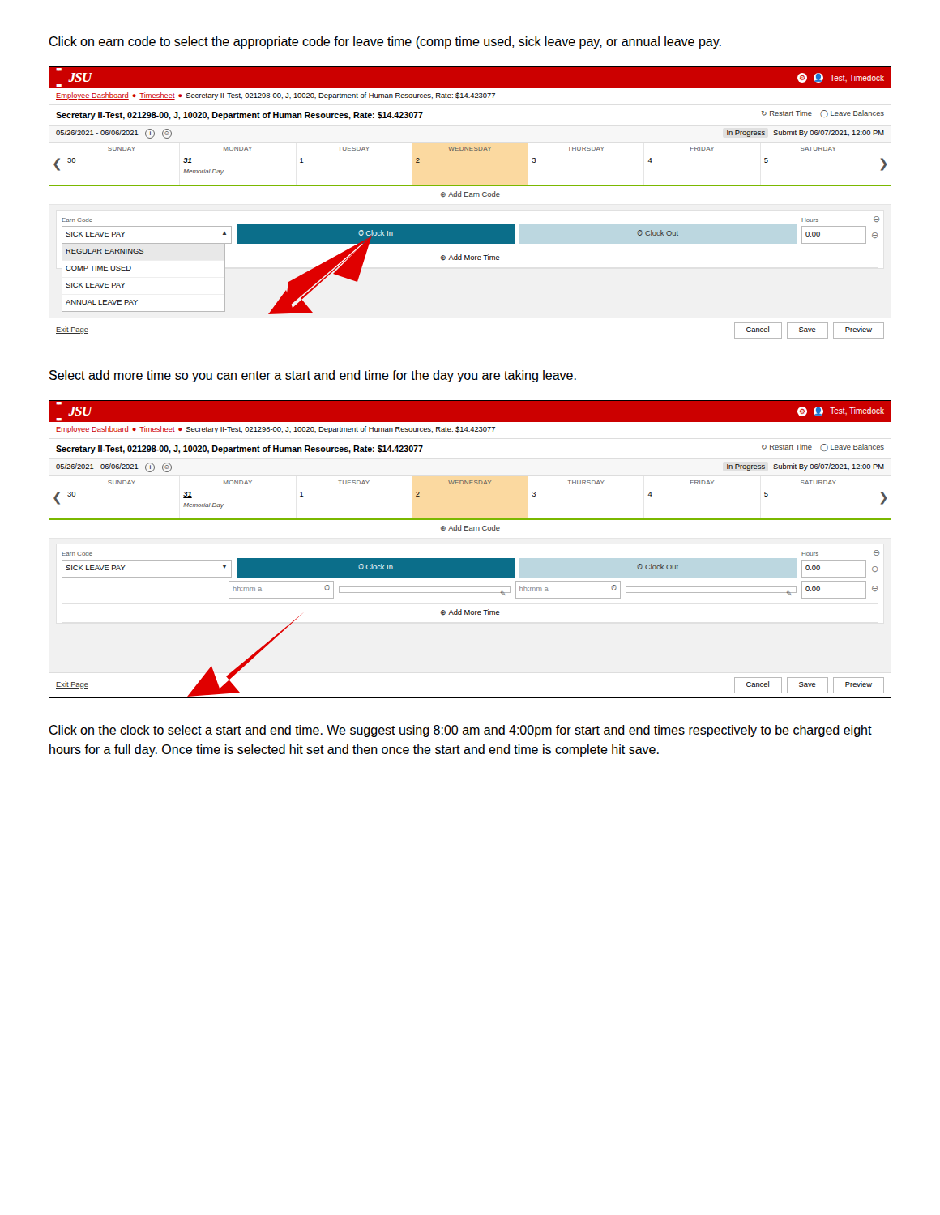Click on earn code to select the appropriate code for leave time (comp time used, sick leave pay, or annual leave pay.
▪▪
▪▪ JSU ⚙ 👤 Test, Timedock
Employee Dashboard●Timesheet●Secretary II-Test, 021298-00, J, 10020, Department of Human Resources, Rate: $14.423077
Secretary II-Test, 021298-00, J, 10020, Department of Human Resources, Rate: $14.423077 ↻ Restart Time◯ Leave Balances
05/26/2021 - 06/06/2021 i ☺ In Progress Submit By 06/07/2021, 12:00 PM
❮
SUNDAY
30
MONDAY
31
Memorial Day
TUESDAY
1
WEDNESDAY
2
THURSDAY
3
FRIDAY
4
SATURDAY
5
❯
⊕ Add Earn Code
⊖
Earn Code
SICK LEAVE PAY▲
REGULAR EARNINGS
COMP TIME USED
SICK LEAVE PAY
ANNUAL LEAVE PAY
⏱ Clock In
⏱ Clock Out
Hours
0.00
⊖
⊕ Add More Time
Exit Page
Cancel
Save
Preview
Select add more time so you can enter a start and end time for the day you are taking leave.
▪▪
▪▪ JSU ⚙ 👤 Test, Timedock
Employee Dashboard●Timesheet●Secretary II-Test, 021298-00, J, 10020, Department of Human Resources, Rate: $14.423077
Secretary II-Test, 021298-00, J, 10020, Department of Human Resources, Rate: $14.423077 ↻ Restart Time◯ Leave Balances
05/26/2021 - 06/06/2021 i ☺ In Progress Submit By 06/07/2021, 12:00 PM
❮
SUNDAY
30
MONDAY
31
Memorial Day
TUESDAY
1
WEDNESDAY
2
THURSDAY
3
FRIDAY
4
SATURDAY
5
❯
⊕ Add Earn Code
⊖
Earn Code
SICK LEAVE PAY▼
⏱ Clock In
⏱ Clock Out
Hours
0.00
⊖
hh:mm a⏱
✎
hh:mm a⏱
✎
0.00
⊖
⊕ Add More Time
Exit Page
Cancel
Save
Preview
Click on the clock to select a start and end time. We suggest using 8:00 am and 4:00pm for start and end times respectively to be charged eight hours for a full day. Once time is selected hit set and then once the start and end time is complete hit save.